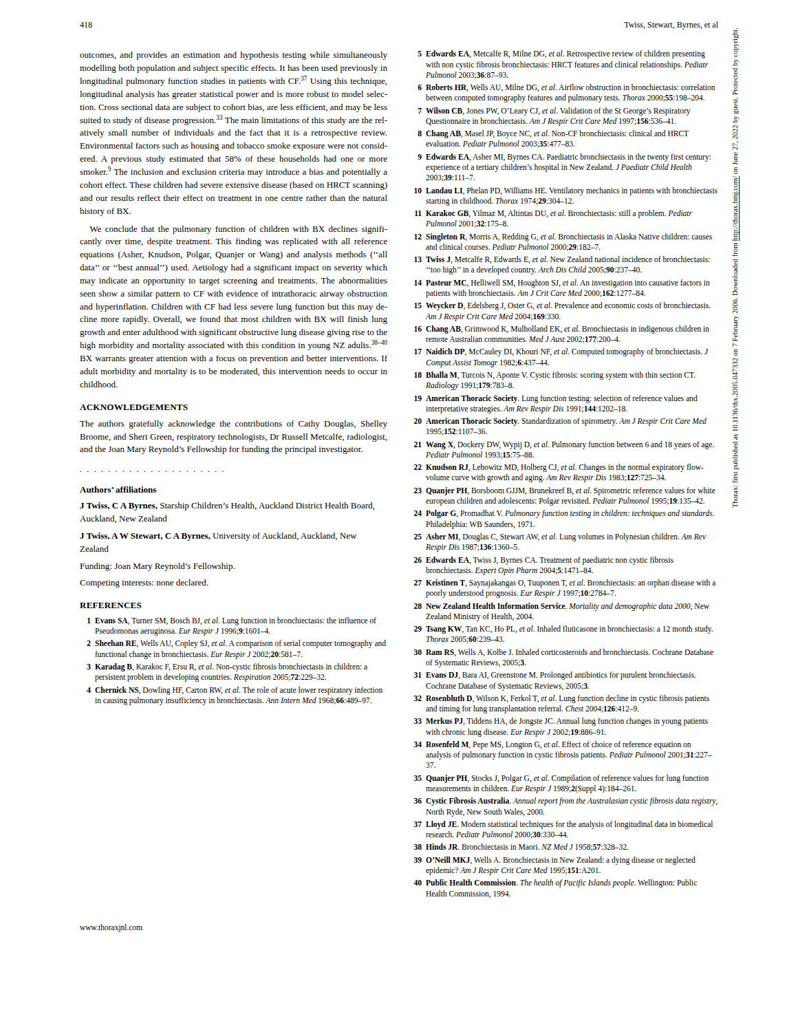418 Twiss, Stewart, Byrnes, et al
Thorax: first published as 10.1136/thx.2005.047332 on 7 February 2006. Downloaded from http://thorax.bmj.com/ on June 27, 2022 by guest. Protected by copyright.
outcomes, and provides an estimation and hypothesis testing while simultaneously modelling both population and subject specific effects. It has been used previously in longitudinal pulmonary function studies in patients with CF.37 Using this technique, longitudinal analysis has greater statistical power and is more robust to model selection. Cross sectional data are subject to cohort bias, are less efficient, and may be less suited to study of disease progression.33 The main limitations of this study are the relatively small number of individuals and the fact that it is a retrospective review. Environmental factors such as housing and tobacco smoke exposure were not considered. A previous study estimated that 58% of these households had one or more smoker.9 The inclusion and exclusion criteria may introduce a bias and potentially a cohort effect. These children had severe extensive disease (based on HRCT scanning) and our results reflect their effect on treatment in one centre rather than the natural history of BX.
We conclude that the pulmonary function of children with BX declines significantly over time, despite treatment. This finding was replicated with all reference equations (Asher, Knudson, Polgar, Quanjer or Wang) and analysis methods (‘‘all data’’ or ‘‘best annual’’) used. Aetiology had a significant impact on severity which may indicate an opportunity to target screening and treatments. The abnormalities seen show a similar pattern to CF with evidence of intrathoracic airway obstruction and hyperinflation. Children with CF had less severe lung function but this may decline more rapidly. Overall, we found that most children with BX will finish lung growth and enter adulthood with significant obstructive lung disease giving rise to the high morbidity and mortality associated with this condition in young NZ adults.38–40 BX warrants greater attention with a focus on prevention and better interventions. If adult morbidity and mortality is to be moderated, this intervention needs to occur in childhood.
Acknowledgements
The authors gratefully acknowledge the contributions of Cathy Douglas, Shelley Broome, and Sheri Green, respiratory technologists, Dr Russell Metcalfe, radiologist, and the Joan Mary Reynold’s Fellowship for funding the principal investigator.
. . . . . . . . . . . . . . . . . . . . .
Authors’ affiliations
J Twiss, C A Byrnes, Starship Children’s Health, Auckland District Health Board, Auckland, New Zealand
J Twiss, A W Stewart, C A Byrnes, University of Auckland, Auckland, New Zealand
Funding: Joan Mary Reynold’s Fellowship.
Competing interests: none declared.
References
Evans SA, Turner SM, Bosch BJ, et al. Lung function in bronchiectasis: the influence of Pseudomonas aeruginosa. Eur Respir J 1996;9:1601–4.
Sheehan RE, Wells AU, Copley SJ, et al. A comparison of serial computer tomography and functional change in bronchiectasis. Eur Respir J 2002;20:581–7.
Karadag B, Karakoc F, Ersu R, et al. Non-cystic fibrosis bronchiectasis in children: a persistent problem in developing countries. Respiration 2005;72:229–32.
Chernick NS, Dowling HF, Carton RW, et al. The role of acute lower respiratory infection in causing pulmonary insufficiency in bronchiectasis. Ann Intern Med 1968;66:489–97.
Edwards EA, Metcalfe R, Milne DG, et al. Retrospective review of children presenting with non cystic fibrosis bronchiectasis: HRCT features and clinical relationships. Pediatr Pulmonol 2003;36:87–93.
Roberts HR, Wells AU, Milne DG, et al. Airflow obstruction in bronchiectasis: correlation between computed tomography features and pulmonary tests. Thorax 2000;55:198–204.
Wilson CB, Jones PW, O’Leary CJ, et al. Validation of the St George’s Respiratory Questionnaire in bronchiectasis. Am J Respir Crit Care Med 1997;156:536–41.
Chang AB, Masel JP, Boyce NC, et al. Non-CF bronchiectasis: clinical and HRCT evaluation. Pediatr Pulmonol 2003;35:477–83.
Edwards EA, Asher MI, Byrnes CA. Paediatric bronchiectasis in the twenty first century: experience of a tertiary children’s hospital in New Zealand. J Paediatr Child Health 2003;39:111–7.
Landau LI, Phelan PD, Williams HE. Ventilatory mechanics in patients with bronchiectasis starting in childhood. Thorax 1974;29:304–12.
Karakoc GB, Yilmaz M, Altintas DU, et al. Bronchiectasis: still a problem. Pediatr Pulmonol 2001;32:175–8.
Singleton R, Morris A, Redding G, et al. Bronchiectasis in Alaska Native children: causes and clinical courses. Pediatr Pulmonol 2000;29:182–7.
Twiss J, Metcalfe R, Edwards E, et al. New Zealand national incidence of bronchiectasis: ‘‘too high’’ in a developed country. Arch Dis Child 2005;90:237–40.
Pasteur MC, Helliwell SM, Houghton SJ, et al. An investigation into causative factors in patients with bronchiectasis. Am J Crit Care Med 2000;162:1277–84.
Weycker D, Edelsberg J, Oster G, et al. Prevalence and economic costs of bronchiectasis. Am J Respir Crit Care Med 2004;169:330.
Chang AB, Grimwood K, Mulholland EK, et al. Bronchiectasis in indigenous children in remote Australian communities. Med J Aust 2002;177:200–4.
Naidich DP, McCauley DI, Khouri NF, et al. Computed tomography of bronchiectasis. J Comput Assist Tomogr 1982;6:437–44.
Bhalla M, Turcois N, Aponte V. Cystic fibrosis: scoring system with thin section CT. Radiology 1991;179:783–8.
American Thoracic Society. Lung function testing: selection of reference values and interpretative strategies. Am Rev Respir Dis 1991;144:1202–18.
American Thoracic Society. Standardization of spirometry. Am J Respir Crit Care Med 1995;152:1107–36.
Wang X, Dockery DW, Wypij D, et al. Pulmonary function between 6 and 18 years of age. Pediatr Pulmonol 1993;15:75–88.
Knudson RJ, Lebowitz MD, Holberg CJ, et al. Changes in the normal expiratory flow-volume curve with growth and aging. Am Rev Respir Dis 1983;127:725–34.
Quanjer PH, Borsboom GJJM, Brunekreef B, et al. Spirometric reference values for white european children and adolescents: Polgar revisited. Pediatr Pulmonol 1995;19:135–42.
Polgar G, Promadhat V. Pulmonary function testing in children: techniques and standards. Philadelphia: WB Saunders, 1971.
Asher MI, Douglas C, Stewart AW, et al. Lung volumes in Polynesian children. Am Rev Respir Dis 1987;136:1360–5.
Edwards EA, Twiss J, Byrnes CA. Treatment of paediatric non cystic fibrosis bronchiectasis. Expert Opin Pharm 2004;5:1471–84.
Keistinen T, Saynajakangas O, Tuuponen T, et al. Bronchiectasis: an orphan disease with a poorly understood prognosis. Eur Respir J 1997;10:2784–7.
New Zealand Health Information Service. Mortality and demographic data 2000, New Zealand Ministry of Health, 2004.
Tsang KW, Tan KC, Ho PL, et al. Inhaled fluticasone in bronchiectasis: a 12 month study. Thorax 2005;60:239–43.
Ram RS, Wells A, Kolbe J. Inhaled corticosteroids and bronchiectasis. Cochrane Database of Systematic Reviews, 2005;3.
Evans DJ, Bara AI, Greenstone M. Prolonged antibiotics for purulent bronchiectasis. Cochrane Database of Systematic Reviews, 2005;3.
Rosenbluth D, Wilson K, Ferkol T, et al. Lung function decline in cystic fibrosis patients and timing for lung transplantation referral. Chest 2004;126:412–9.
Merkus PJ, Tiddens HA, de Jongste JC. Annual lung function changes in young patients with chronic lung disease. Eur Respir J 2002;19:886–91.
Rosenfeld M, Pepe MS, Longton G, et al. Effect of choice of reference equation on analysis of pulmonary function in cystic fibrosis patients. Pediatr Pulmonol 2001;31:227–37.
Quanjer PH, Stocks J, Polgar G, et al. Compilation of reference values for lung function measurements in children. Eur Respir J 1989;2(Suppl 4):184–261.
Cystic Fibrosis Australia. Annual report from the Australasian cystic fibrosis data registry, North Ryde, New South Wales, 2000.
Lloyd JE. Modern statistical techniques for the analysis of longitudinal data in biomedical research. Pediatr Pulmonol 2000;30:330–44.
Hinds JR. Bronchiectasis in Maori. NZ Med J 1958;57:328–32.
O’Neill MKJ, Wells A. Bronchiectasis in New Zealand: a dying disease or neglected epidemic? Am J Respir Crit Care Med 1995;151:A201.
Public Health Commission. The health of Pacific Islands people. Wellington: Public Health Commission, 1994.
www.thoraxjnl.com